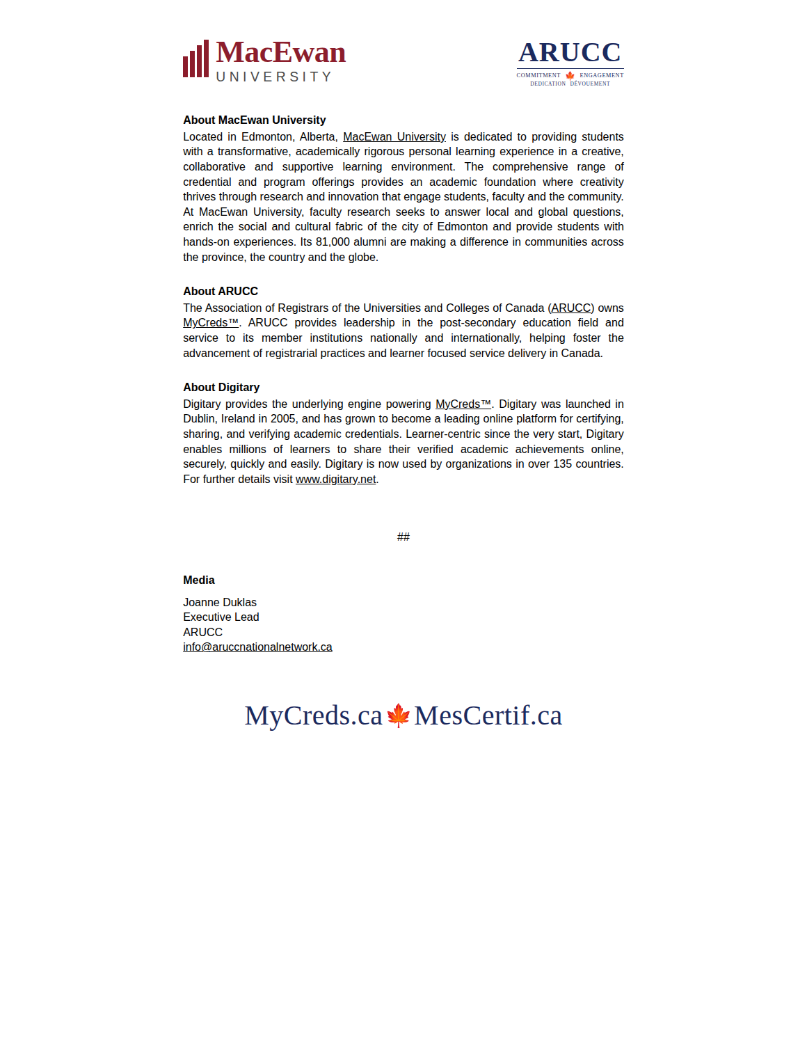MacEwan UNIVERSITY
ARUCC
Commitment 🍁 Engagement
Dedication Dévouement
About MacEwan University
Located in Edmonton, Alberta, MacEwan University is dedicated to providing students with a transformative, academically rigorous personal learning experience in a creative, collaborative and supportive learning environment. The comprehensive range of credential and program offerings provides an academic foundation where creativity thrives through research and innovation that engage students, faculty and the community. At MacEwan University, faculty research seeks to answer local and global questions, enrich the social and cultural fabric of the city of Edmonton and provide students with hands-on experiences. Its 81,000 alumni are making a difference in communities across the province, the country and the globe.
About ARUCC
The Association of Registrars of the Universities and Colleges of Canada (ARUCC) owns MyCreds™. ARUCC provides leadership in the post-secondary education field and service to its member institutions nationally and internationally, helping foster the advancement of registrarial practices and learner focused service delivery in Canada.
About Digitary
Digitary provides the underlying engine powering MyCreds™. Digitary was launched in Dublin, Ireland in 2005, and has grown to become a leading online platform for certifying, sharing, and verifying academic credentials. Learner-centric since the very start, Digitary enables millions of learners to share their verified academic achievements online, securely, quickly and easily. Digitary is now used by organizations in over 135 countries. For further details visit www.digitary.net.
##
Media
Joanne Duklas
Executive Lead
ARUCC
info@aruccnationalnetwork.ca
MyCreds.ca🍁MesCertif.ca